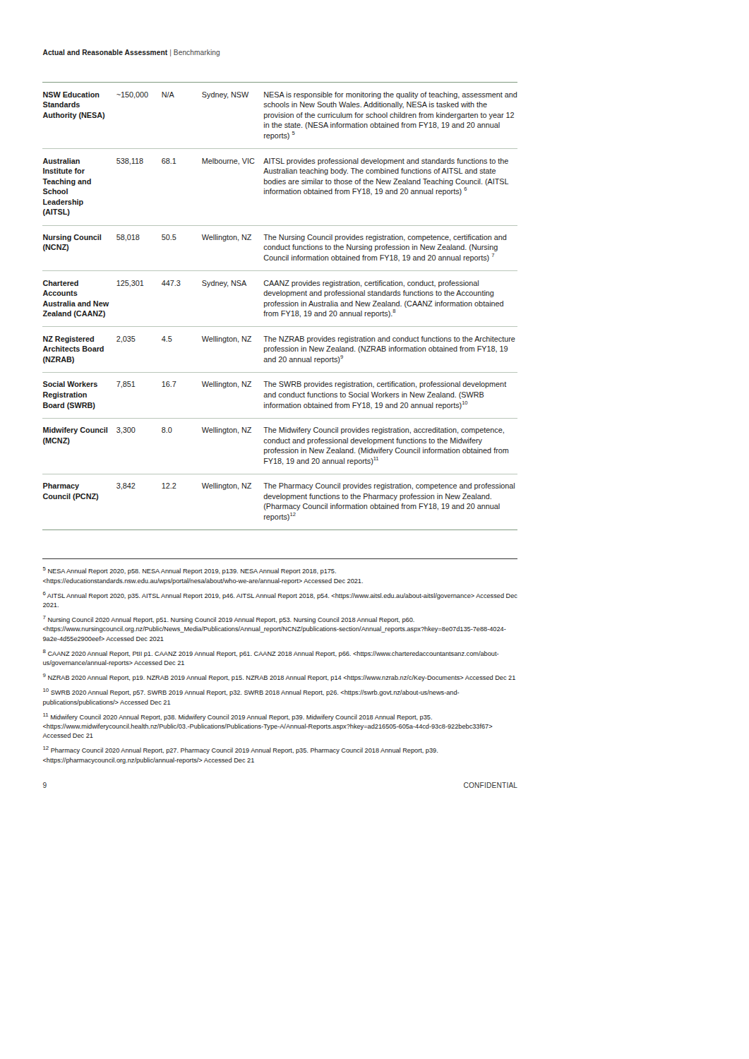Actual and Reasonable Assessment | Benchmarking
| NSW Education Standards Authority (NESA) | ~150,000 | N/A | Sydney, NSW | NESA is responsible for monitoring the quality of teaching, assessment and schools in New South Wales. Additionally, NESA is tasked with the provision of the curriculum for school children from kindergarten to year 12 in the state. (NESA information obtained from FY18, 19 and 20 annual reports) 5 |
| Australian Institute for Teaching and School Leadership (AITSL) | 538,118 | 68.1 | Melbourne, VIC | AITSL provides professional development and standards functions to the Australian teaching body. The combined functions of AITSL and state bodies are similar to those of the New Zealand Teaching Council. (AITSL information obtained from FY18, 19 and 20 annual reports) 6 |
| Nursing Council (NCNZ) | 58,018 | 50.5 | Wellington, NZ | The Nursing Council provides registration, competence, certification and conduct functions to the Nursing profession in New Zealand. (Nursing Council information obtained from FY18, 19 and 20 annual reports) 7 |
| Chartered Accounts Australia and New Zealand (CAANZ) | 125,301 | 447.3 | Sydney, NSA | CAANZ provides registration, certification, conduct, professional development and professional standards functions to the Accounting profession in Australia and New Zealand. (CAANZ information obtained from FY18, 19 and 20 annual reports). 8 |
| NZ Registered Architects Board (NZRAB) | 2,035 | 4.5 | Wellington, NZ | The NZRAB provides registration and conduct functions to the Architecture profession in New Zealand. (NZRAB information obtained from FY18, 19 and 20 annual reports) 9 |
| Social Workers Registration Board (SWRB) | 7,851 | 16.7 | Wellington, NZ | The SWRB provides registration, certification, professional development and conduct functions to Social Workers in New Zealand. (SWRB information obtained from FY18, 19 and 20 annual reports) 10 |
| Midwifery Council (MCNZ) | 3,300 | 8.0 | Wellington, NZ | The Midwifery Council provides registration, accreditation, competence, conduct and professional development functions to the Midwifery profession in New Zealand. (Midwifery Council information obtained from FY18, 19 and 20 annual reports) 11 |
| Pharmacy Council (PCNZ) | 3,842 | 12.2 | Wellington, NZ | The Pharmacy Council provides registration, competence and professional development functions to the Pharmacy profession in New Zealand. (Pharmacy Council information obtained from FY18, 19 and 20 annual reports) 12 |
5 NESA Annual Report 2020, p58. NESA Annual Report 2019, p139. NESA Annual Report 2018, p175. <https://educationstandards.nsw.edu.au/wps/portal/nesa/about/who-we-are/annual-report> Accessed Dec 2021.
6 AITSL Annual Report 2020, p35. AITSL Annual Report 2019, p46. AITSL Annual Report 2018, p54. <https://www.aitsl.edu.au/about-aitsl/governance> Accessed Dec 2021.
7 Nursing Council 2020 Annual Report, p51. Nursing Council 2019 Annual Report, p53. Nursing Council 2018 Annual Report, p60.
<https://www.nursingcouncil.org.nz/Public/News_Media/Publications/Annual_report/NCNZ/publications-section/Annual_reports.aspx?hkey=8e07d135-7e88-4024-9a2e-4d55e2900eef> Accessed Dec 2021
8 CAANZ 2020 Annual Report, PtII p1. CAANZ 2019 Annual Report, p61. CAANZ 2018 Annual Report, p66. <https://www.charteredaccountantsanz.com/about-us/governance/annual-reports> Accessed Dec 21
9 NZRAB 2020 Annual Report, p19. NZRAB 2019 Annual Report, p15. NZRAB 2018 Annual Report, p14 <https://www.nzrab.nz/c/Key-Documents> Accessed Dec 21
10 SWRB 2020 Annual Report, p57. SWRB 2019 Annual Report, p32. SWRB 2018 Annual Report, p26. <https://swrb.govt.nz/about-us/news-and-publications/publications/> Accessed Dec 21
11 Midwifery Council 2020 Annual Report, p38. Midwifery Council 2019 Annual Report, p39. Midwifery Council 2018 Annual Report, p35. <https://www.midwiferycouncil.health.nz/Public/03.-Publications/Publications-Type-A/Annual-Reports.aspx?hkey=ad216505-605a-44cd-93c8-922bebc33f67> Accessed Dec 21
12 Pharmacy Council 2020 Annual Report, p27. Pharmacy Council 2019 Annual Report, p35. Pharmacy Council 2018 Annual Report, p39. <https://pharmacycouncil.org.nz/public/annual-reports/> Accessed Dec 21
9 CONFIDENTIAL